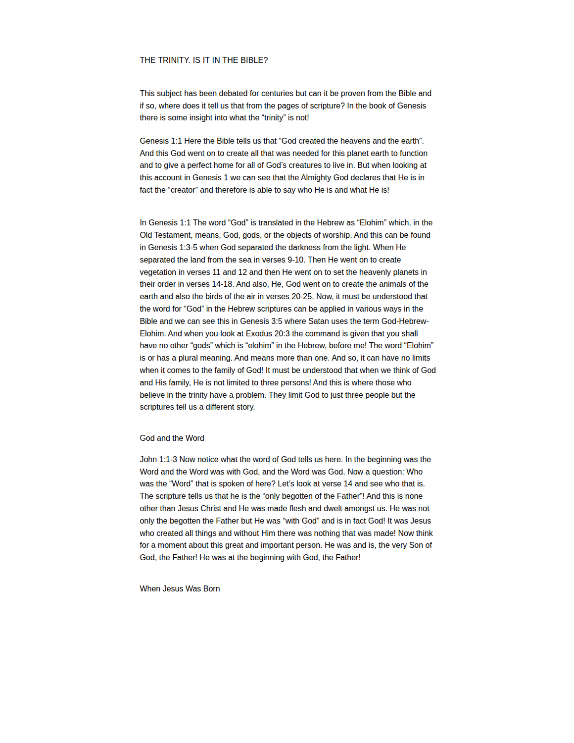THE TRINITY. IS IT IN THE BIBLE?
This subject has been debated for centuries but can it be proven from the Bible and if so, where does it tell us that from the pages of scripture? In the book of Genesis there is some insight into what the “trinity” is not!
Genesis 1:1 Here the Bible tells us that “God created the heavens and the earth”. And this God went on to create all that was needed for this planet earth to function and to give a perfect home for all of God’s creatures to live in. But when looking at this account in Genesis 1 we can see that the Almighty God declares that He is in fact the “creator” and therefore is able to say who He is and what He is!
In Genesis 1:1 The word “God” is translated in the Hebrew as “Elohim” which, in the Old Testament, means, God, gods, or the objects of worship. And this can be found in Genesis 1:3-5 when God separated the darkness from the light. When He separated the land from the sea in verses 9-10. Then He went on to create vegetation in verses 11 and 12 and then He went on to set the heavenly planets in their order in verses 14-18. And also, He, God went on to create the animals of the earth and also the birds of the air in verses 20-25. Now, it must be understood that the word for “God” in the Hebrew scriptures can be applied in various ways in the Bible and we can see this in Genesis 3:5 where Satan uses the term God-Hebrew-Elohim. And when you look at Exodus 20:3 the command is given that you shall have no other “gods” which is “elohim” in the Hebrew, before me! The word “Elohim” is or has a plural meaning. And means more than one. And so, it can have no limits when it comes to the family of God! It must be understood that when we think of God and His family, He is not limited to three persons! And this is where those who believe in the trinity have a problem. They limit God to just three people but the scriptures tell us a different story.
God and the Word
John 1:1-3 Now notice what the word of God tells us here. In the beginning was the Word and the Word was with God, and the Word was God. Now a question: Who was the “Word” that is spoken of here? Let’s look at verse 14 and see who that is. The scripture tells us that he is the “only begotten of the Father”! And this is none other than Jesus Christ and He was made flesh and dwelt amongst us. He was not only the begotten the Father but He was “with God” and is in fact God! It was Jesus who created all things and without Him there was nothing that was made! Now think for a moment about this great and important person. He was and is, the very Son of God, the Father! He was at the beginning with God, the Father!
When Jesus Was Born